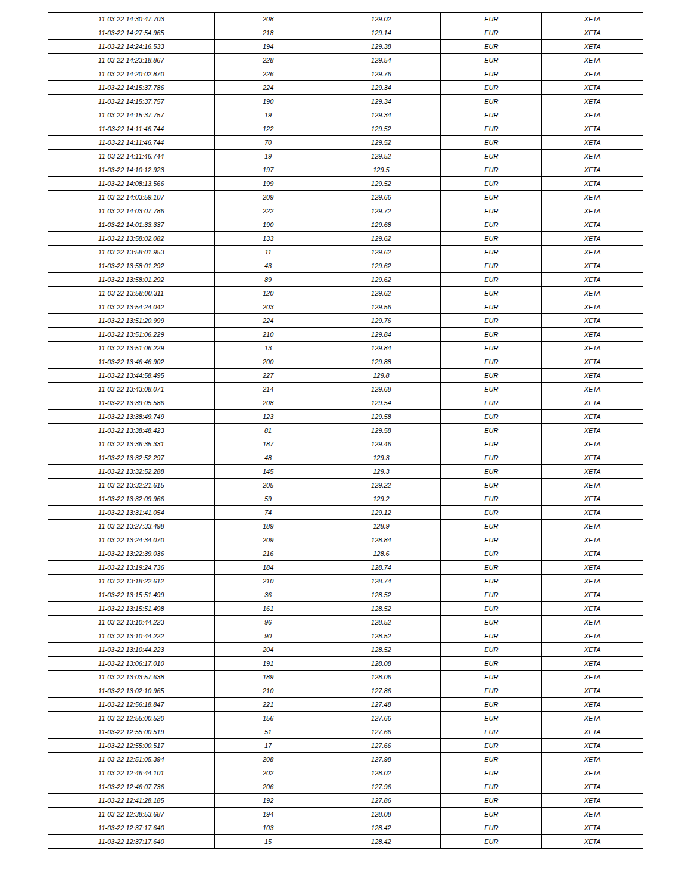| 11-03-22 14:30:47.703 | 208 | 129.02 | EUR | XETA |
| 11-03-22 14:27:54.965 | 218 | 129.14 | EUR | XETA |
| 11-03-22 14:24:16.533 | 194 | 129.38 | EUR | XETA |
| 11-03-22 14:23:18.867 | 228 | 129.54 | EUR | XETA |
| 11-03-22 14:20:02.870 | 226 | 129.76 | EUR | XETA |
| 11-03-22 14:15:37.786 | 224 | 129.34 | EUR | XETA |
| 11-03-22 14:15:37.757 | 190 | 129.34 | EUR | XETA |
| 11-03-22 14:15:37.757 | 19 | 129.34 | EUR | XETA |
| 11-03-22 14:11:46.744 | 122 | 129.52 | EUR | XETA |
| 11-03-22 14:11:46.744 | 70 | 129.52 | EUR | XETA |
| 11-03-22 14:11:46.744 | 19 | 129.52 | EUR | XETA |
| 11-03-22 14:10:12.923 | 197 | 129.5 | EUR | XETA |
| 11-03-22 14:08:13.566 | 199 | 129.52 | EUR | XETA |
| 11-03-22 14:03:59.107 | 209 | 129.66 | EUR | XETA |
| 11-03-22 14:03:07.786 | 222 | 129.72 | EUR | XETA |
| 11-03-22 14:01:33.337 | 190 | 129.68 | EUR | XETA |
| 11-03-22 13:58:02.082 | 133 | 129.62 | EUR | XETA |
| 11-03-22 13:58:01.953 | 11 | 129.62 | EUR | XETA |
| 11-03-22 13:58:01.292 | 43 | 129.62 | EUR | XETA |
| 11-03-22 13:58:01.292 | 89 | 129.62 | EUR | XETA |
| 11-03-22 13:58:00.311 | 120 | 129.62 | EUR | XETA |
| 11-03-22 13:54:24.042 | 203 | 129.56 | EUR | XETA |
| 11-03-22 13:51:20.999 | 224 | 129.76 | EUR | XETA |
| 11-03-22 13:51:06.229 | 210 | 129.84 | EUR | XETA |
| 11-03-22 13:51:06.229 | 13 | 129.84 | EUR | XETA |
| 11-03-22 13:46:46.902 | 200 | 129.88 | EUR | XETA |
| 11-03-22 13:44:58.495 | 227 | 129.8 | EUR | XETA |
| 11-03-22 13:43:08.071 | 214 | 129.68 | EUR | XETA |
| 11-03-22 13:39:05.586 | 208 | 129.54 | EUR | XETA |
| 11-03-22 13:38:49.749 | 123 | 129.58 | EUR | XETA |
| 11-03-22 13:38:48.423 | 81 | 129.58 | EUR | XETA |
| 11-03-22 13:36:35.331 | 187 | 129.46 | EUR | XETA |
| 11-03-22 13:32:52.297 | 48 | 129.3 | EUR | XETA |
| 11-03-22 13:32:52.288 | 145 | 129.3 | EUR | XETA |
| 11-03-22 13:32:21.615 | 205 | 129.22 | EUR | XETA |
| 11-03-22 13:32:09.966 | 59 | 129.2 | EUR | XETA |
| 11-03-22 13:31:41.054 | 74 | 129.12 | EUR | XETA |
| 11-03-22 13:27:33.498 | 189 | 128.9 | EUR | XETA |
| 11-03-22 13:24:34.070 | 209 | 128.84 | EUR | XETA |
| 11-03-22 13:22:39.036 | 216 | 128.6 | EUR | XETA |
| 11-03-22 13:19:24.736 | 184 | 128.74 | EUR | XETA |
| 11-03-22 13:18:22.612 | 210 | 128.74 | EUR | XETA |
| 11-03-22 13:15:51.499 | 36 | 128.52 | EUR | XETA |
| 11-03-22 13:15:51.498 | 161 | 128.52 | EUR | XETA |
| 11-03-22 13:10:44.223 | 96 | 128.52 | EUR | XETA |
| 11-03-22 13:10:44.222 | 90 | 128.52 | EUR | XETA |
| 11-03-22 13:10:44.223 | 204 | 128.52 | EUR | XETA |
| 11-03-22 13:06:17.010 | 191 | 128.08 | EUR | XETA |
| 11-03-22 13:03:57.638 | 189 | 128.06 | EUR | XETA |
| 11-03-22 13:02:10.965 | 210 | 127.86 | EUR | XETA |
| 11-03-22 12:56:18.847 | 221 | 127.48 | EUR | XETA |
| 11-03-22 12:55:00.520 | 156 | 127.66 | EUR | XETA |
| 11-03-22 12:55:00.519 | 51 | 127.66 | EUR | XETA |
| 11-03-22 12:55:00.517 | 17 | 127.66 | EUR | XETA |
| 11-03-22 12:51:05.394 | 208 | 127.98 | EUR | XETA |
| 11-03-22 12:46:44.101 | 202 | 128.02 | EUR | XETA |
| 11-03-22 12:46:07.736 | 206 | 127.96 | EUR | XETA |
| 11-03-22 12:41:28.185 | 192 | 127.86 | EUR | XETA |
| 11-03-22 12:38:53.687 | 194 | 128.08 | EUR | XETA |
| 11-03-22 12:37:17.640 | 103 | 128.42 | EUR | XETA |
| 11-03-22 12:37:17.640 | 15 | 128.42 | EUR | XETA |